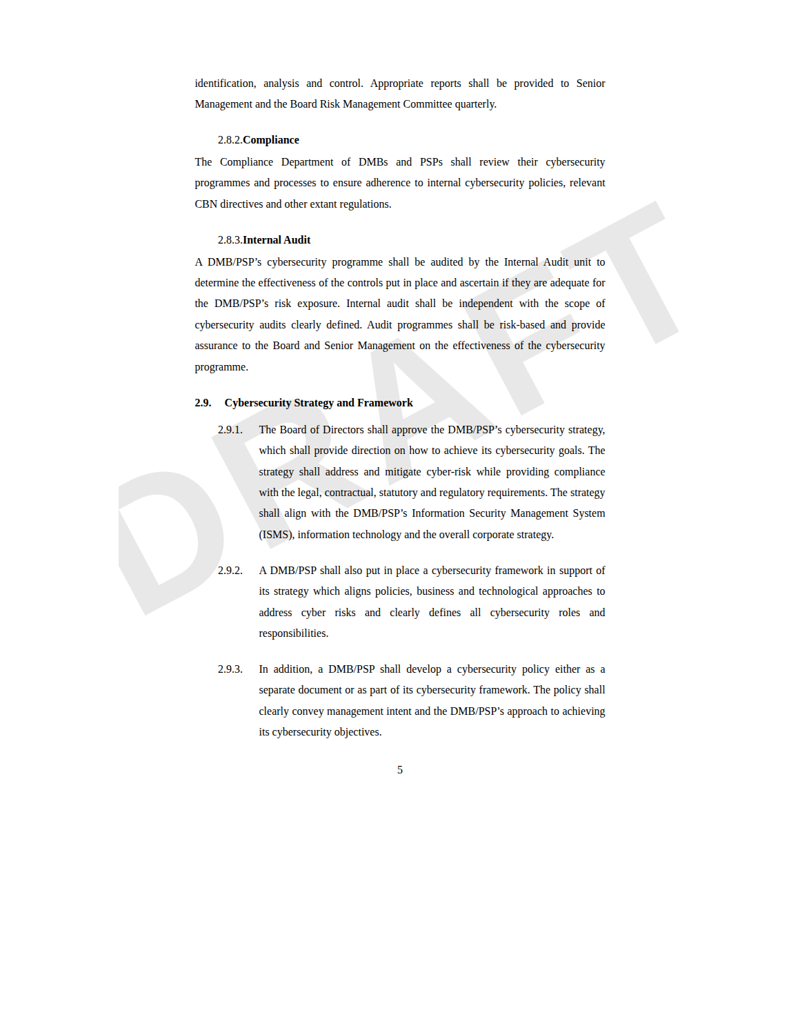DRAFT
identification, analysis and control. Appropriate reports shall be provided to Senior Management and the Board Risk Management Committee quarterly.
2.8.2. Compliance
The Compliance Department of DMBs and PSPs shall review their cybersecurity programmes and processes to ensure adherence to internal cybersecurity policies, relevant CBN directives and other extant regulations.
2.8.3. Internal Audit
A DMB/PSP’s cybersecurity programme shall be audited by the Internal Audit unit to determine the effectiveness of the controls put in place and ascertain if they are adequate for the DMB/PSP’s risk exposure. Internal audit shall be independent with the scope of cybersecurity audits clearly defined. Audit programmes shall be risk-based and provide assurance to the Board and Senior Management on the effectiveness of the cybersecurity programme.
2.9.
Cybersecurity Strategy and Framework
2.9.1.
The Board of Directors shall approve the DMB/PSP’s cybersecurity strategy, which shall provide direction on how to achieve its cybersecurity goals. The strategy shall address and mitigate cyber-risk while providing compliance with the legal, contractual, statutory and regulatory requirements. The strategy shall align with the DMB/PSP’s Information Security Management System (ISMS), information technology and the overall corporate strategy.
2.9.2.
A DMB/PSP shall also put in place a cybersecurity framework in support of its strategy which aligns policies, business and technological approaches to address cyber risks and clearly defines all cybersecurity roles and responsibilities.
2.9.3.
In addition, a DMB/PSP shall develop a cybersecurity policy either as a separate document or as part of its cybersecurity framework. The policy shall clearly convey management intent and the DMB/PSP’s approach to achieving its cybersecurity objectives.
5